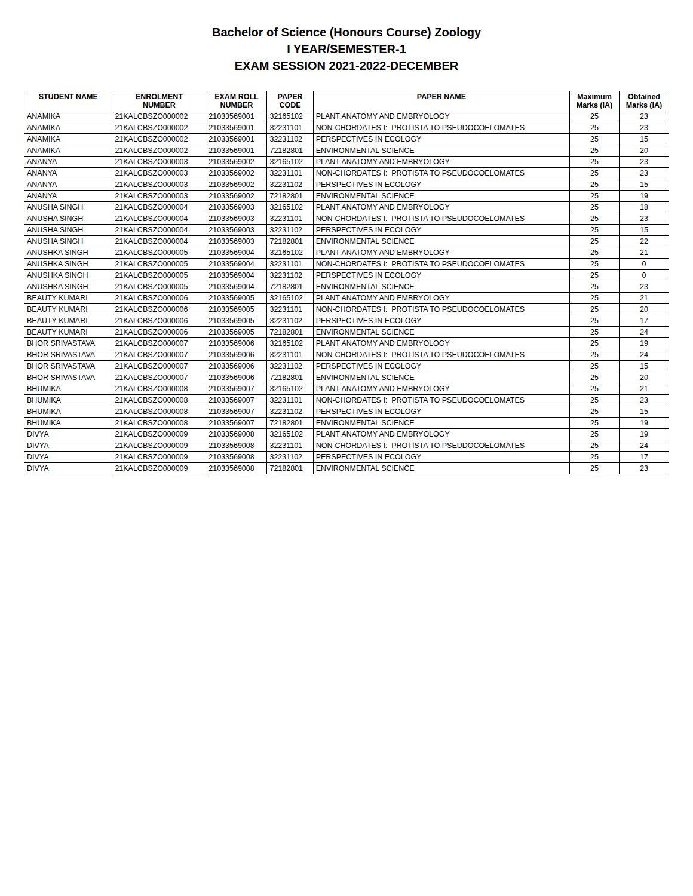Bachelor of Science (Honours Course) Zoology I YEAR/SEMESTER-1 EXAM SESSION 2021-2022-DECEMBER
| STUDENT NAME | ENROLMENT NUMBER | EXAM ROLL NUMBER | PAPER CODE | PAPER NAME | Maximum Marks (IA) | Obtained Marks (IA) |
| --- | --- | --- | --- | --- | --- | --- |
| ANAMIKA | 21KALCBSZO000002 | 21033569001 | 32165102 | PLANT ANATOMY AND EMBRYOLOGY | 25 | 23 |
| ANAMIKA | 21KALCBSZO000002 | 21033569001 | 32231101 | NON-CHORDATES I: PROTISTA TO PSEUDOCOELOMATES | 25 | 23 |
| ANAMIKA | 21KALCBSZO000002 | 21033569001 | 32231102 | PERSPECTIVES IN ECOLOGY | 25 | 15 |
| ANAMIKA | 21KALCBSZO000002 | 21033569001 | 72182801 | ENVIRONMENTAL SCIENCE | 25 | 20 |
| ANANYA | 21KALCBSZO000003 | 21033569002 | 32165102 | PLANT ANATOMY AND EMBRYOLOGY | 25 | 23 |
| ANANYA | 21KALCBSZO000003 | 21033569002 | 32231101 | NON-CHORDATES I: PROTISTA TO PSEUDOCOELOMATES | 25 | 23 |
| ANANYA | 21KALCBSZO000003 | 21033569002 | 32231102 | PERSPECTIVES IN ECOLOGY | 25 | 15 |
| ANANYA | 21KALCBSZO000003 | 21033569002 | 72182801 | ENVIRONMENTAL SCIENCE | 25 | 19 |
| ANUSHA SINGH | 21KALCBSZO000004 | 21033569003 | 32165102 | PLANT ANATOMY AND EMBRYOLOGY | 25 | 18 |
| ANUSHA SINGH | 21KALCBSZO000004 | 21033569003 | 32231101 | NON-CHORDATES I: PROTISTA TO PSEUDOCOELOMATES | 25 | 23 |
| ANUSHA SINGH | 21KALCBSZO000004 | 21033569003 | 32231102 | PERSPECTIVES IN ECOLOGY | 25 | 15 |
| ANUSHA SINGH | 21KALCBSZO000004 | 21033569003 | 72182801 | ENVIRONMENTAL SCIENCE | 25 | 22 |
| ANUSHKA SINGH | 21KALCBSZO000005 | 21033569004 | 32165102 | PLANT ANATOMY AND EMBRYOLOGY | 25 | 21 |
| ANUSHKA SINGH | 21KALCBSZO000005 | 21033569004 | 32231101 | NON-CHORDATES I: PROTISTA TO PSEUDOCOELOMATES | 25 | 0 |
| ANUSHKA SINGH | 21KALCBSZO000005 | 21033569004 | 32231102 | PERSPECTIVES IN ECOLOGY | 25 | 0 |
| ANUSHKA SINGH | 21KALCBSZO000005 | 21033569004 | 72182801 | ENVIRONMENTAL SCIENCE | 25 | 23 |
| BEAUTY KUMARI | 21KALCBSZO000006 | 21033569005 | 32165102 | PLANT ANATOMY AND EMBRYOLOGY | 25 | 21 |
| BEAUTY KUMARI | 21KALCBSZO000006 | 21033569005 | 32231101 | NON-CHORDATES I: PROTISTA TO PSEUDOCOELOMATES | 25 | 20 |
| BEAUTY KUMARI | 21KALCBSZO000006 | 21033569005 | 32231102 | PERSPECTIVES IN ECOLOGY | 25 | 17 |
| BEAUTY KUMARI | 21KALCBSZO000006 | 21033569005 | 72182801 | ENVIRONMENTAL SCIENCE | 25 | 24 |
| BHOR SRIVASTAVA | 21KALCBSZO000007 | 21033569006 | 32165102 | PLANT ANATOMY AND EMBRYOLOGY | 25 | 19 |
| BHOR SRIVASTAVA | 21KALCBSZO000007 | 21033569006 | 32231101 | NON-CHORDATES I: PROTISTA TO PSEUDOCOELOMATES | 25 | 24 |
| BHOR SRIVASTAVA | 21KALCBSZO000007 | 21033569006 | 32231102 | PERSPECTIVES IN ECOLOGY | 25 | 15 |
| BHOR SRIVASTAVA | 21KALCBSZO000007 | 21033569006 | 72182801 | ENVIRONMENTAL SCIENCE | 25 | 20 |
| BHUMIKA | 21KALCBSZO000008 | 21033569007 | 32165102 | PLANT ANATOMY AND EMBRYOLOGY | 25 | 21 |
| BHUMIKA | 21KALCBSZO000008 | 21033569007 | 32231101 | NON-CHORDATES I: PROTISTA TO PSEUDOCOELOMATES | 25 | 23 |
| BHUMIKA | 21KALCBSZO000008 | 21033569007 | 32231102 | PERSPECTIVES IN ECOLOGY | 25 | 15 |
| BHUMIKA | 21KALCBSZO000008 | 21033569007 | 72182801 | ENVIRONMENTAL SCIENCE | 25 | 19 |
| DIVYA | 21KALCBSZO000009 | 21033569008 | 32165102 | PLANT ANATOMY AND EMBRYOLOGY | 25 | 19 |
| DIVYA | 21KALCBSZO000009 | 21033569008 | 32231101 | NON-CHORDATES I: PROTISTA TO PSEUDOCOELOMATES | 25 | 24 |
| DIVYA | 21KALCBSZO000009 | 21033569008 | 32231102 | PERSPECTIVES IN ECOLOGY | 25 | 17 |
| DIVYA | 21KALCBSZO000009 | 21033569008 | 72182801 | ENVIRONMENTAL SCIENCE | 25 | 23 |